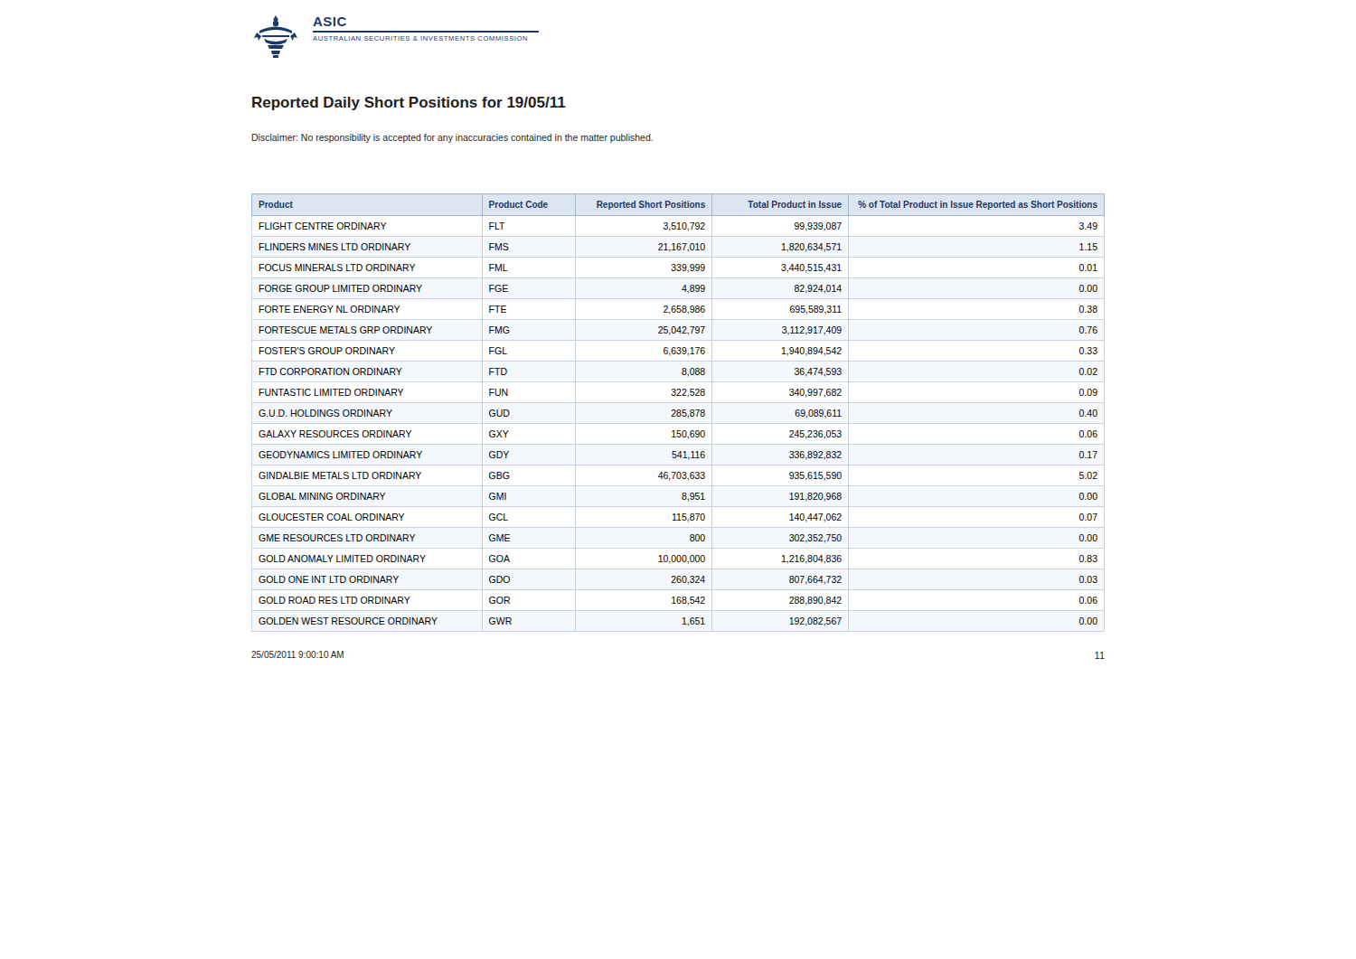ASIC
Australian Securities & Investments Commission
Reported Daily Short Positions for 19/05/11
Disclaimer: No responsibility is accepted for any inaccuracies contained in the matter published.
| Product | Product Code | Reported Short Positions | Total Product in Issue | % of Total Product in Issue Reported as Short Positions |
| --- | --- | --- | --- | --- |
| FLIGHT CENTRE ORDINARY | FLT | 3,510,792 | 99,939,087 | 3.49 |
| FLINDERS MINES LTD ORDINARY | FMS | 21,167,010 | 1,820,634,571 | 1.15 |
| FOCUS MINERALS LTD ORDINARY | FML | 339,999 | 3,440,515,431 | 0.01 |
| FORGE GROUP LIMITED ORDINARY | FGE | 4,899 | 82,924,014 | 0.00 |
| FORTE ENERGY NL ORDINARY | FTE | 2,658,986 | 695,589,311 | 0.38 |
| FORTESCUE METALS GRP ORDINARY | FMG | 25,042,797 | 3,112,917,409 | 0.76 |
| FOSTER'S GROUP ORDINARY | FGL | 6,639,176 | 1,940,894,542 | 0.33 |
| FTD CORPORATION ORDINARY | FTD | 8,088 | 36,474,593 | 0.02 |
| FUNTASTIC LIMITED ORDINARY | FUN | 322,528 | 340,997,682 | 0.09 |
| G.U.D. HOLDINGS ORDINARY | GUD | 285,878 | 69,089,611 | 0.40 |
| GALAXY RESOURCES ORDINARY | GXY | 150,690 | 245,236,053 | 0.06 |
| GEODYNAMICS LIMITED ORDINARY | GDY | 541,116 | 336,892,832 | 0.17 |
| GINDALBIE METALS LTD ORDINARY | GBG | 46,703,633 | 935,615,590 | 5.02 |
| GLOBAL MINING ORDINARY | GMI | 8,951 | 191,820,968 | 0.00 |
| GLOUCESTER COAL ORDINARY | GCL | 115,870 | 140,447,062 | 0.07 |
| GME RESOURCES LTD ORDINARY | GME | 800 | 302,352,750 | 0.00 |
| GOLD ANOMALY LIMITED ORDINARY | GOA | 10,000,000 | 1,216,804,836 | 0.83 |
| GOLD ONE INT LTD ORDINARY | GDO | 260,324 | 807,664,732 | 0.03 |
| GOLD ROAD RES LTD ORDINARY | GOR | 168,542 | 288,890,842 | 0.06 |
| GOLDEN WEST RESOURCE ORDINARY | GWR | 1,651 | 192,082,567 | 0.00 |
25/05/2011 9:00:10 AM
11